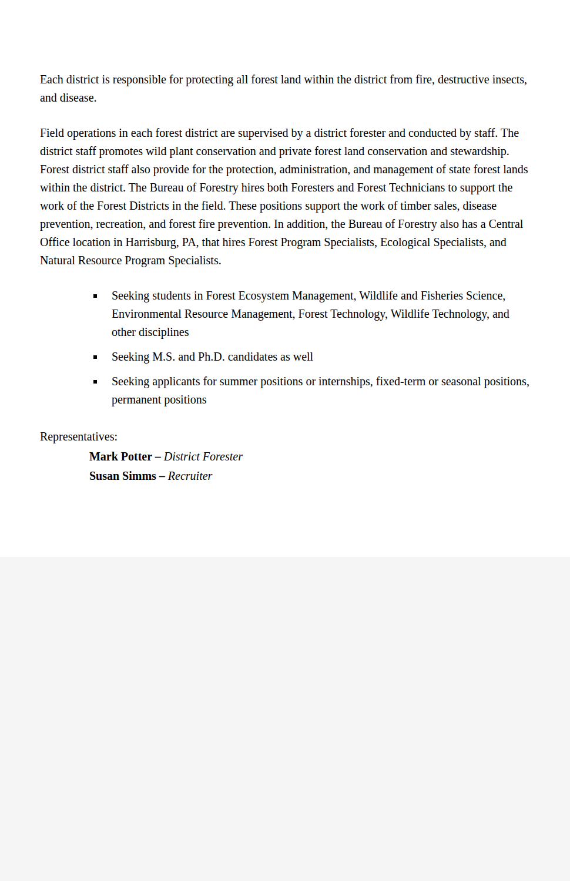Each district is responsible for protecting all forest land within the district from fire, destructive insects, and disease.
Field operations in each forest district are supervised by a district forester and conducted by staff. The district staff promotes wild plant conservation and private forest land conservation and stewardship. Forest district staff also provide for the protection, administration, and management of state forest lands within the district. The Bureau of Forestry hires both Foresters and Forest Technicians to support the work of the Forest Districts in the field. These positions support the work of timber sales, disease prevention, recreation, and forest fire prevention. In addition, the Bureau of Forestry also has a Central Office location in Harrisburg, PA, that hires Forest Program Specialists, Ecological Specialists, and Natural Resource Program Specialists.
Seeking students in Forest Ecosystem Management, Wildlife and Fisheries Science, Environmental Resource Management, Forest Technology, Wildlife Technology, and other disciplines
Seeking M.S. and Ph.D. candidates as well
Seeking applicants for summer positions or internships, fixed-term or seasonal positions, permanent positions
Representatives:
Mark Potter – District Forester
Susan Simms – Recruiter